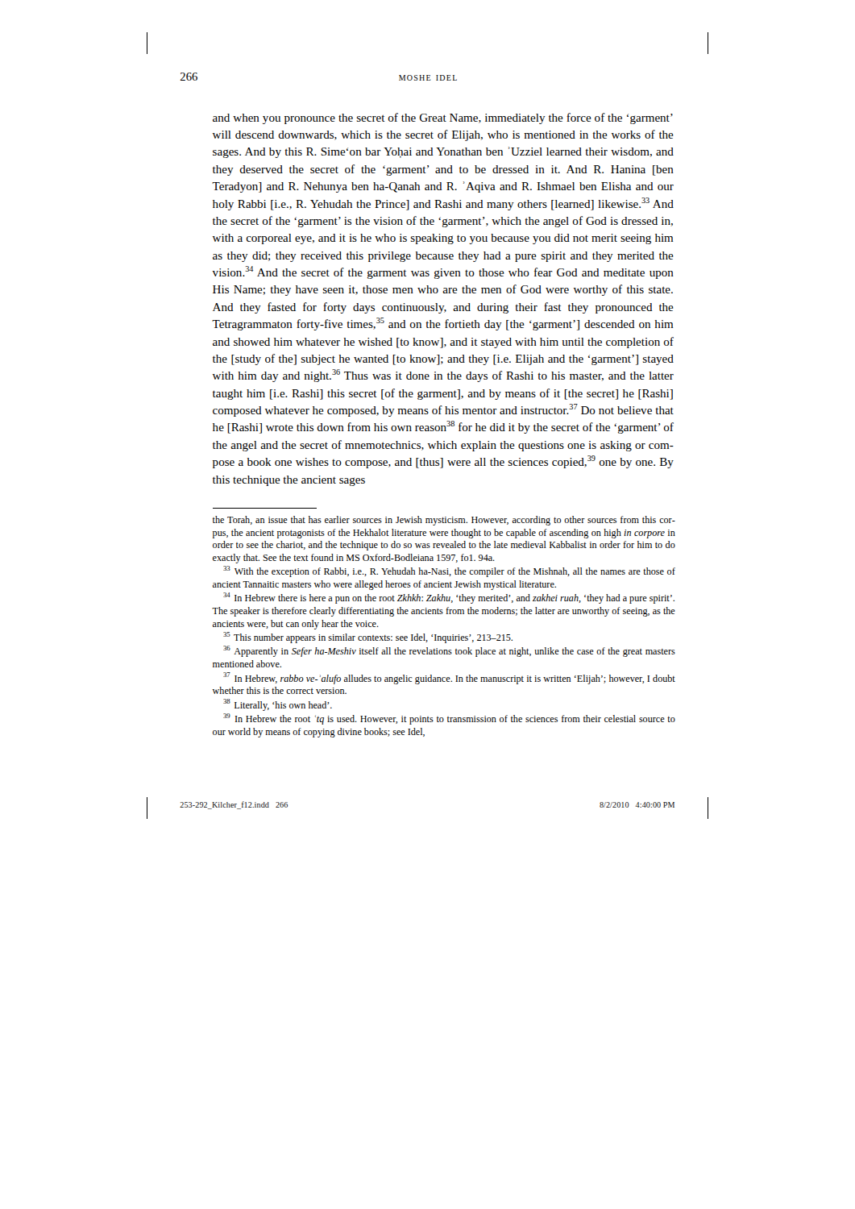266
Moshe Idel
and when you pronounce the secret of the Great Name, immediately the force of the ‘garment’ will descend downwards, which is the secret of Elijah, who is mentioned in the works of the sages. And by this R. Sime‘on bar Yoḥai and Yonathan ben ʾUzziel learned their wisdom, and they deserved the secret of the ‘garment’ and to be dressed in it. And R. Hanina [ben Teradyon] and R. Nehunya ben ha-Qanah and R. ʾAqiva and R. Ishmael ben Elisha and our holy Rabbi [i.e., R. Yehudah the Prince] and Rashi and many others [learned] likewise.33 And the secret of the ‘garment’ is the vision of the ‘garment’, which the angel of God is dressed in, with a corporeal eye, and it is he who is speaking to you because you did not merit seeing him as they did; they received this privilege because they had a pure spirit and they merited the vision.34 And the secret of the garment was given to those who fear God and meditate upon His Name; they have seen it, those men who are the men of God were worthy of this state. And they fasted for forty days continuously, and during their fast they pronounced the Tetragrammaton forty-five times,35 and on the fortieth day [the ‘garment’] descended on him and showed him whatever he wished [to know], and it stayed with him until the completion of the [study of the] subject he wanted [to know]; and they [i.e. Elijah and the ‘garment’] stayed with him day and night.36 Thus was it done in the days of Rashi to his master, and the latter taught him [i.e. Rashi] this secret [of the garment], and by means of it [the secret] he [Rashi] composed whatever he composed, by means of his mentor and instructor.37 Do not believe that he [Rashi] wrote this down from his own reason38 for he did it by the secret of the ‘garment’ of the angel and the secret of mnemotechnics, which explain the questions one is asking or compose a book one wishes to compose, and [thus] were all the sciences copied,39 one by one. By this technique the ancient sages
the Torah, an issue that has earlier sources in Jewish mysticism. However, according to other sources from this corpus, the ancient protagonists of the Hekhalot literature were thought to be capable of ascending on high in corpore in order to see the chariot, and the technique to do so was revealed to the late medieval Kabbalist in order for him to do exactly that. See the text found in MS Oxford-Bodleiana 1597, fo1. 94a.
33 With the exception of Rabbi, i.e., R. Yehudah ha-Nasi, the compiler of the Mishnah, all the names are those of ancient Tannaitic masters who were alleged heroes of ancient Jewish mystical literature.
34 In Hebrew there is here a pun on the root Zkhkh: Zakhu, ‘they merited’, and zakhei ruah, ‘they had a pure spirit’. The speaker is therefore clearly differentiating the ancients from the moderns; the latter are unworthy of seeing, as the ancients were, but can only hear the voice.
35 This number appears in similar contexts: see Idel, ‘Inquiries’, 213–215.
36 Apparently in Sefer ha-Meshiv itself all the revelations took place at night, unlike the case of the great masters mentioned above.
37 In Hebrew, rabbo ve-ʾalufo alludes to angelic guidance. In the manuscript it is written ‘Elijah’; however, I doubt whether this is the correct version.
38 Literally, ‘his own head’.
39 In Hebrew the root ʿtq is used. However, it points to transmission of the sciences from their celestial source to our world by means of copying divine books; see Idel,
253-292_Kilcher_f12.indd 266
8/2/2010 4:40:00 PM